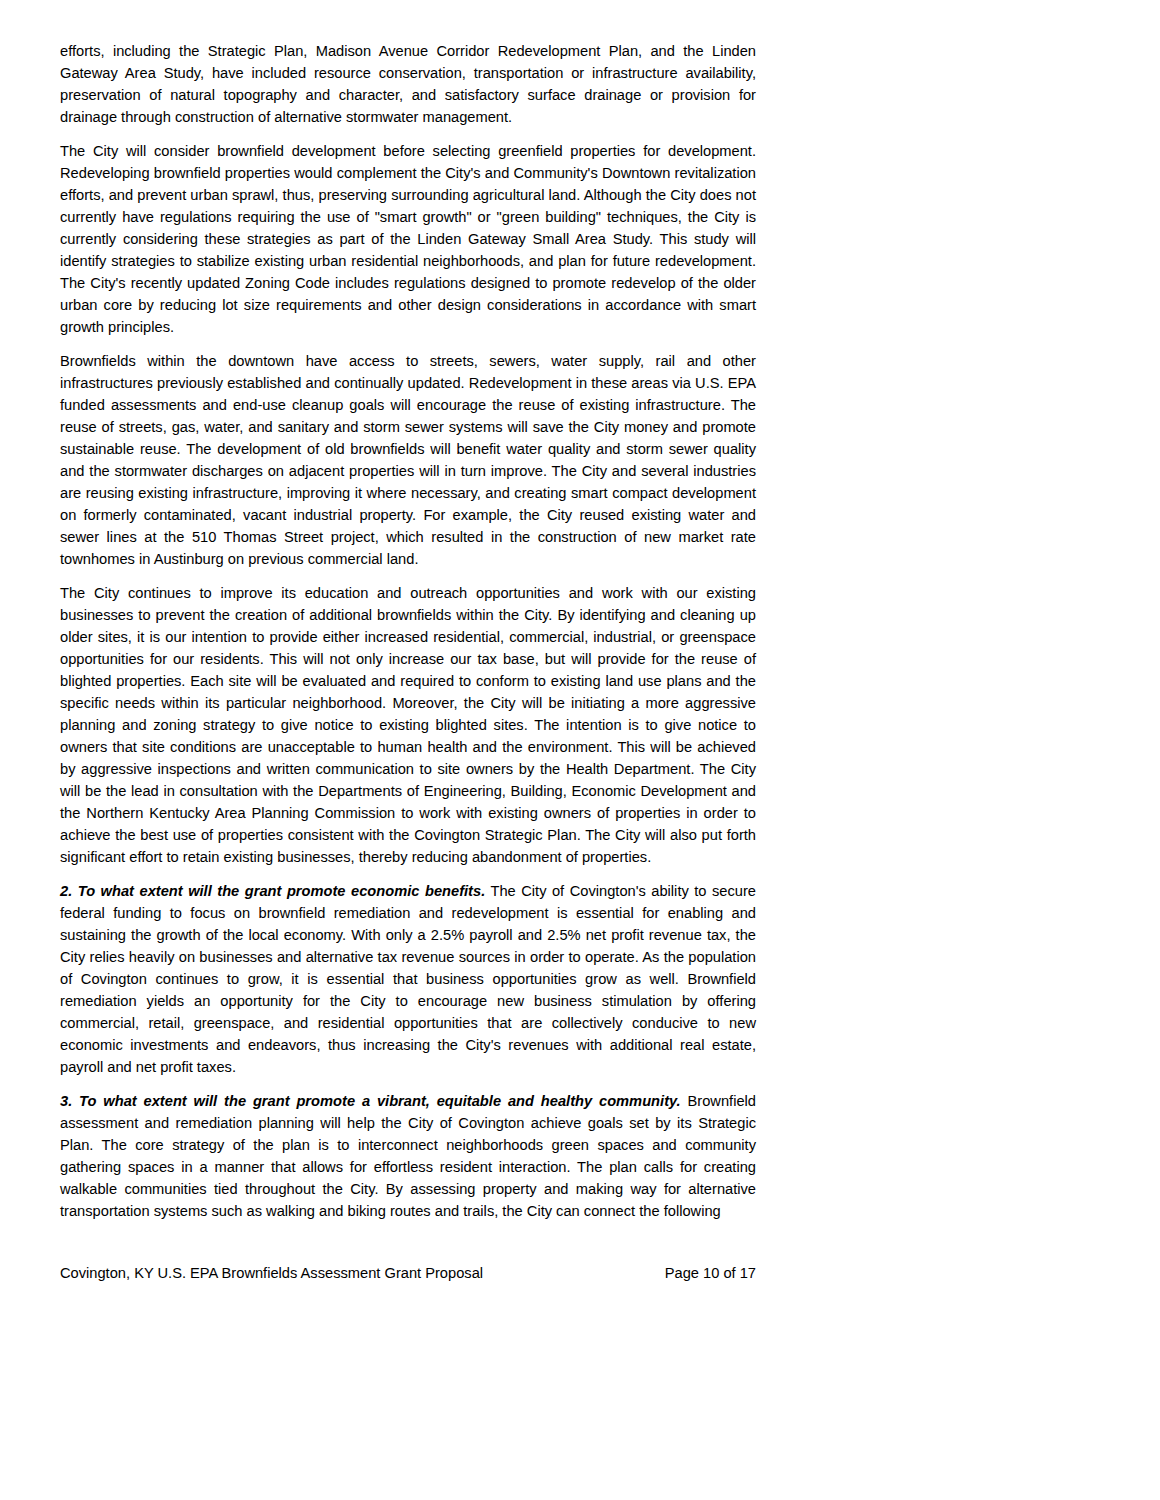efforts, including the Strategic Plan, Madison Avenue Corridor Redevelopment Plan, and the Linden Gateway Area Study, have included resource conservation, transportation or infrastructure availability, preservation of natural topography and character, and satisfactory surface drainage or provision for drainage through construction of alternative stormwater management.
The City will consider brownfield development before selecting greenfield properties for development. Redeveloping brownfield properties would complement the City's and Community's Downtown revitalization efforts, and prevent urban sprawl, thus, preserving surrounding agricultural land. Although the City does not currently have regulations requiring the use of "smart growth" or "green building" techniques, the City is currently considering these strategies as part of the Linden Gateway Small Area Study. This study will identify strategies to stabilize existing urban residential neighborhoods, and plan for future redevelopment. The City's recently updated Zoning Code includes regulations designed to promote redevelop of the older urban core by reducing lot size requirements and other design considerations in accordance with smart growth principles.
Brownfields within the downtown have access to streets, sewers, water supply, rail and other infrastructures previously established and continually updated. Redevelopment in these areas via U.S. EPA funded assessments and end-use cleanup goals will encourage the reuse of existing infrastructure. The reuse of streets, gas, water, and sanitary and storm sewer systems will save the City money and promote sustainable reuse. The development of old brownfields will benefit water quality and storm sewer quality and the stormwater discharges on adjacent properties will in turn improve. The City and several industries are reusing existing infrastructure, improving it where necessary, and creating smart compact development on formerly contaminated, vacant industrial property. For example, the City reused existing water and sewer lines at the 510 Thomas Street project, which resulted in the construction of new market rate townhomes in Austinburg on previous commercial land.
The City continues to improve its education and outreach opportunities and work with our existing businesses to prevent the creation of additional brownfields within the City. By identifying and cleaning up older sites, it is our intention to provide either increased residential, commercial, industrial, or greenspace opportunities for our residents. This will not only increase our tax base, but will provide for the reuse of blighted properties. Each site will be evaluated and required to conform to existing land use plans and the specific needs within its particular neighborhood. Moreover, the City will be initiating a more aggressive planning and zoning strategy to give notice to existing blighted sites. The intention is to give notice to owners that site conditions are unacceptable to human health and the environment. This will be achieved by aggressive inspections and written communication to site owners by the Health Department. The City will be the lead in consultation with the Departments of Engineering, Building, Economic Development and the Northern Kentucky Area Planning Commission to work with existing owners of properties in order to achieve the best use of properties consistent with the Covington Strategic Plan. The City will also put forth significant effort to retain existing businesses, thereby reducing abandonment of properties.
2. To what extent will the grant promote economic benefits. The City of Covington's ability to secure federal funding to focus on brownfield remediation and redevelopment is essential for enabling and sustaining the growth of the local economy. With only a 2.5% payroll and 2.5% net profit revenue tax, the City relies heavily on businesses and alternative tax revenue sources in order to operate. As the population of Covington continues to grow, it is essential that business opportunities grow as well. Brownfield remediation yields an opportunity for the City to encourage new business stimulation by offering commercial, retail, greenspace, and residential opportunities that are collectively conducive to new economic investments and endeavors, thus increasing the City's revenues with additional real estate, payroll and net profit taxes.
3. To what extent will the grant promote a vibrant, equitable and healthy community. Brownfield assessment and remediation planning will help the City of Covington achieve goals set by its Strategic Plan. The core strategy of the plan is to interconnect neighborhoods green spaces and community gathering spaces in a manner that allows for effortless resident interaction. The plan calls for creating walkable communities tied throughout the City. By assessing property and making way for alternative transportation systems such as walking and biking routes and trails, the City can connect the following
Covington, KY U.S. EPA Brownfields Assessment Grant Proposal Page 10 of 17